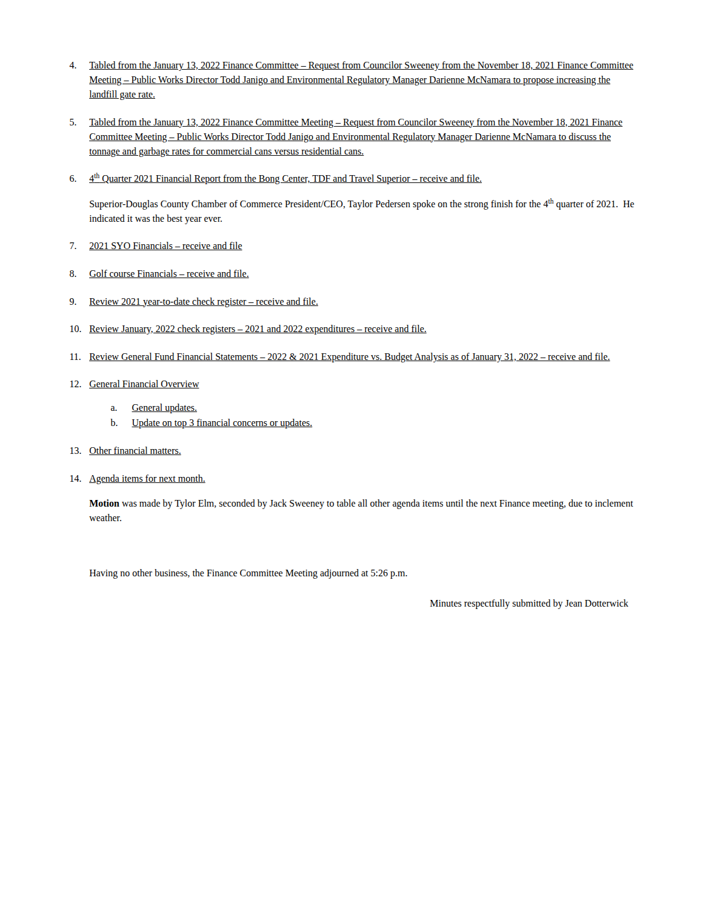Tabled from the January 13, 2022 Finance Committee – Request from Councilor Sweeney from the November 18, 2021 Finance Committee Meeting – Public Works Director Todd Janigo and Environmental Regulatory Manager Darienne McNamara to propose increasing the landfill gate rate.
Tabled from the January 13, 2022 Finance Committee Meeting – Request from Councilor Sweeney from the November 18, 2021 Finance Committee Meeting – Public Works Director Todd Janigo and Environmental Regulatory Manager Darienne McNamara to discuss the tonnage and garbage rates for commercial cans versus residential cans.
4th Quarter 2021 Financial Report from the Bong Center, TDF and Travel Superior – receive and file.
Superior-Douglas County Chamber of Commerce President/CEO, Taylor Pedersen spoke on the strong finish for the 4th quarter of 2021. He indicated it was the best year ever.
2021 SYO Financials – receive and file
Golf course Financials – receive and file.
Review 2021 year-to-date check register – receive and file.
Review January, 2022 check registers – 2021 and 2022 expenditures – receive and file.
Review General Fund Financial Statements – 2022 & 2021 Expenditure vs. Budget Analysis as of January 31, 2022 – receive and file.
General Financial Overview
General updates.
Update on top 3 financial concerns or updates.
Other financial matters.
Agenda items for next month.
Motion was made by Tylor Elm, seconded by Jack Sweeney to table all other agenda items until the next Finance meeting, due to inclement weather.
Having no other business, the Finance Committee Meeting adjourned at 5:26 p.m.
Minutes respectfully submitted by Jean Dotterwick